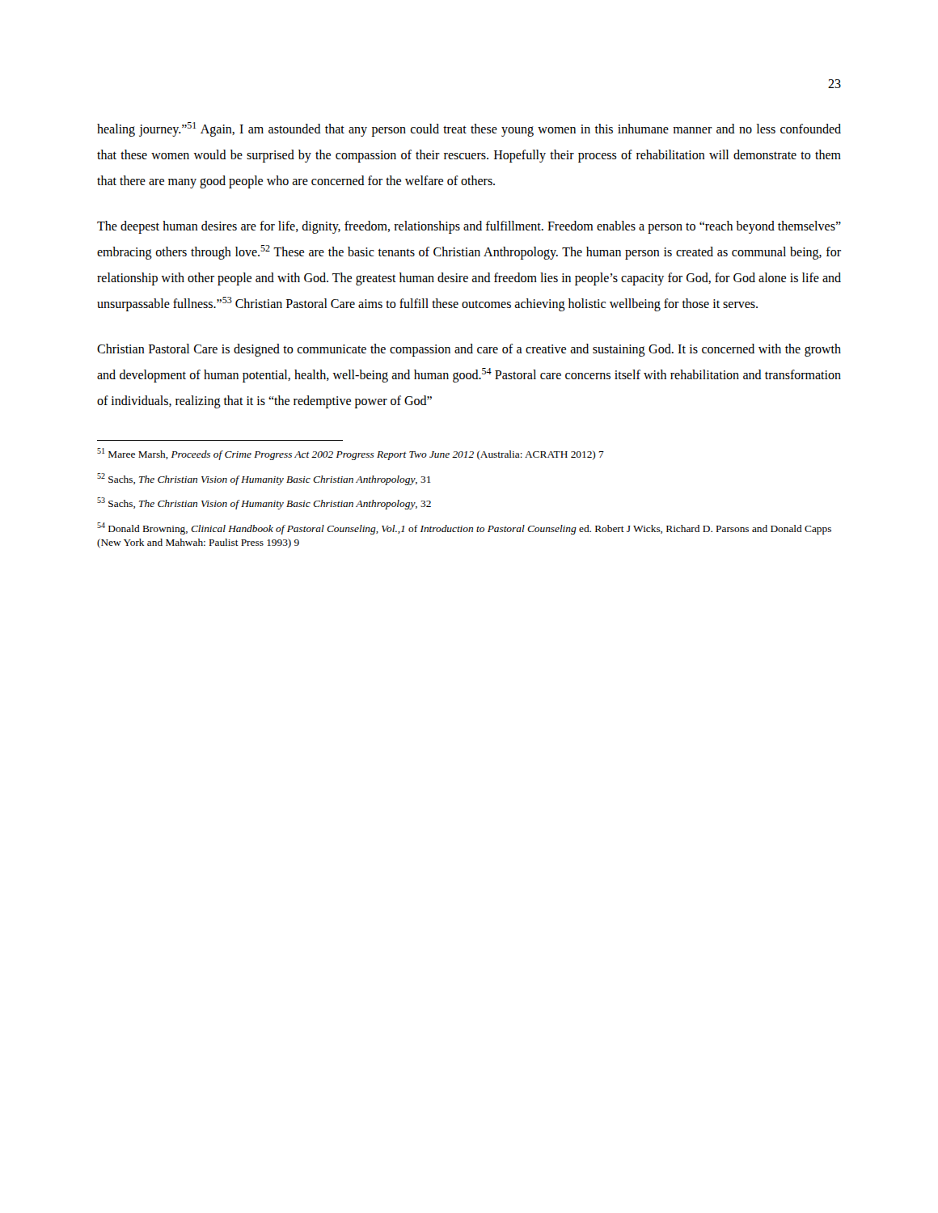23
healing journey.”51 Again, I am astounded that any person could treat these young women in this inhumane manner and no less confounded that these women would be surprised by the compassion of their rescuers. Hopefully their process of rehabilitation will demonstrate to them that there are many good people who are concerned for the welfare of others.
The deepest human desires are for life, dignity, freedom, relationships and fulfillment. Freedom enables a person to “reach beyond themselves” embracing others through love.52 These are the basic tenants of Christian Anthropology. The human person is created as communal being, for relationship with other people and with God. The greatest human desire and freedom lies in people’s capacity for God, for God alone is life and unsurpassable fullness.”53 Christian Pastoral Care aims to fulfill these outcomes achieving holistic wellbeing for those it serves.
Christian Pastoral Care is designed to communicate the compassion and care of a creative and sustaining God. It is concerned with the growth and development of human potential, health, well-being and human good.54 Pastoral care concerns itself with rehabilitation and transformation of individuals, realizing that it is “the redemptive power of God”
51 Maree Marsh, Proceeds of Crime Progress Act 2002 Progress Report Two June 2012 (Australia: ACRATH 2012) 7
52 Sachs, The Christian Vision of Humanity Basic Christian Anthropology, 31
53 Sachs, The Christian Vision of Humanity Basic Christian Anthropology, 32
54 Donald Browning, Clinical Handbook of Pastoral Counseling, Vol.,1 of Introduction to Pastoral Counseling ed. Robert J Wicks, Richard D. Parsons and Donald Capps (New York and Mahwah: Paulist Press 1993) 9